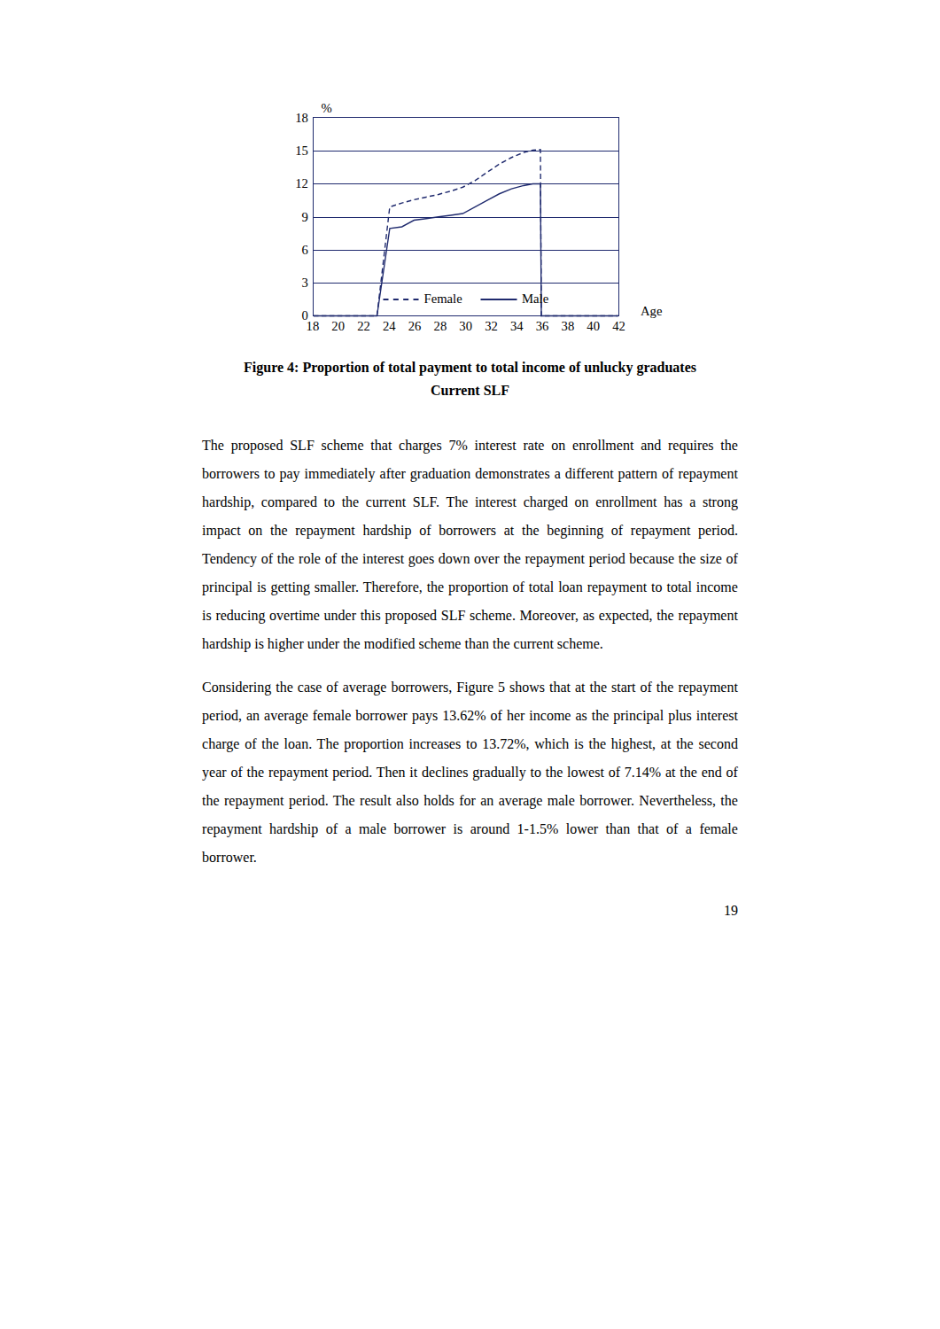%
18 15 12 9 6 3 0
Female Male
Age
18 20 22 24 26 28 30 32 34 36 38 40 42
Figure 4: Proportion of total payment to total income of unlucky graduates
Current SLF
The proposed SLF scheme that charges 7% interest rate on enrollment and requires the borrowers to pay immediately after graduation demonstrates a different pattern of repayment hardship, compared to the current SLF. The interest charged on enrollment has a strong impact on the repayment hardship of borrowers at the beginning of repayment period. Tendency of the role of the interest goes down over the repayment period because the size of principal is getting smaller. Therefore, the proportion of total loan repayment to total income is reducing overtime under this proposed SLF scheme. Moreover, as expected, the repayment hardship is higher under the modified scheme than the current scheme.
Considering the case of average borrowers, Figure 5 shows that at the start of the repayment period, an average female borrower pays 13.62% of her income as the principal plus interest charge of the loan. The proportion increases to 13.72%, which is the highest, at the second year of the repayment period. Then it declines gradually to the lowest of 7.14% at the end of the repayment period. The result also holds for an average male borrower. Nevertheless, the repayment hardship of a male borrower is around 1-1.5% lower than that of a female borrower.
19